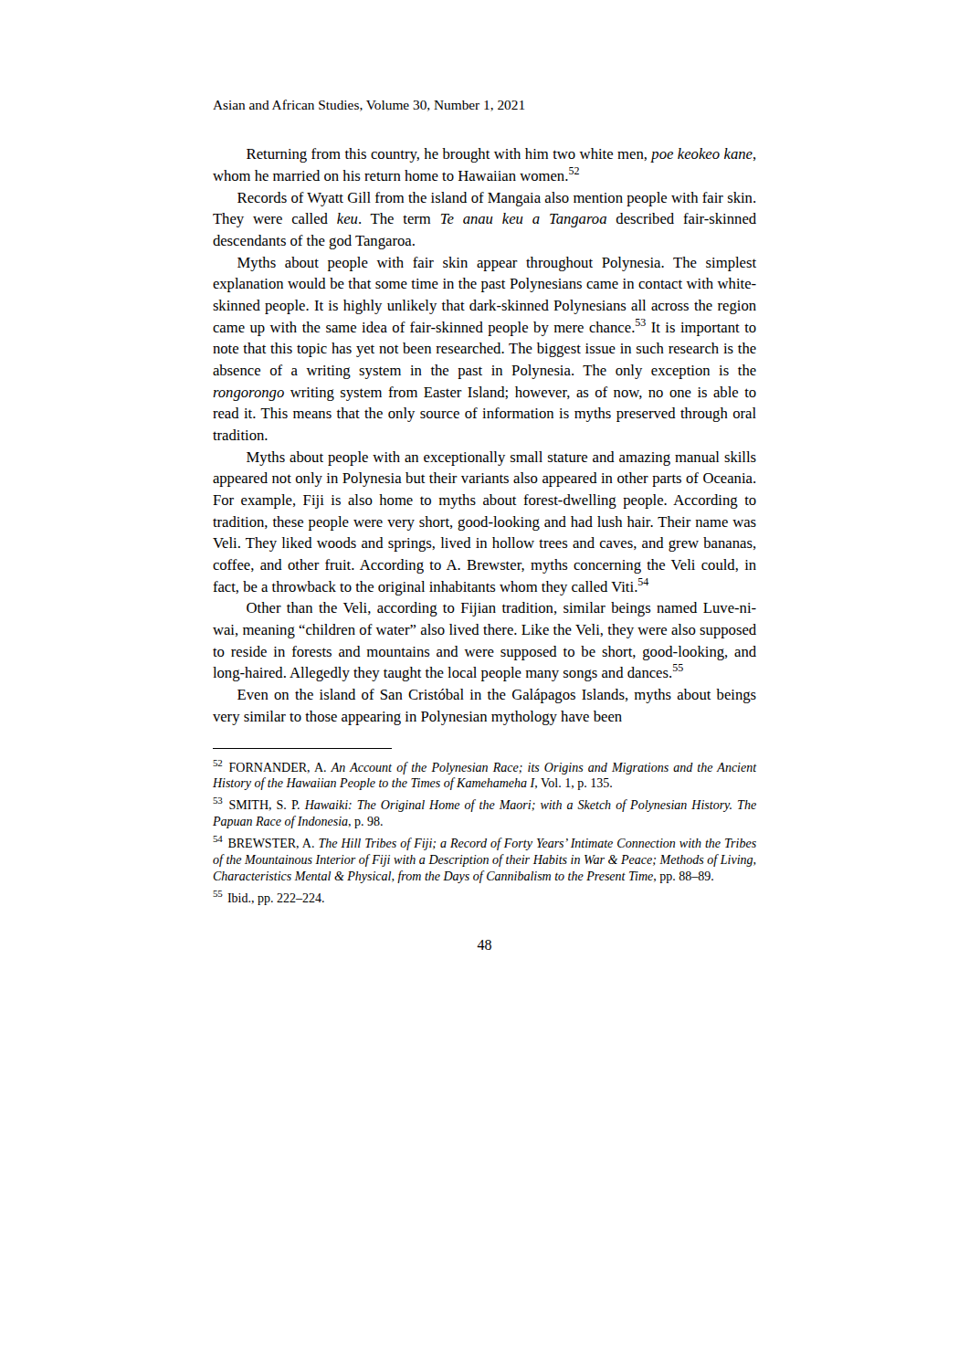Asian and African Studies, Volume 30, Number 1, 2021
Returning from this country, he brought with him two white men, poe keokeo kane, whom he married on his return home to Hawaiian women.52
Records of Wyatt Gill from the island of Mangaia also mention people with fair skin. They were called keu. The term Te anau keu a Tangaroa described fair-skinned descendants of the god Tangaroa.
Myths about people with fair skin appear throughout Polynesia. The simplest explanation would be that some time in the past Polynesians came in contact with white-skinned people. It is highly unlikely that dark-skinned Polynesians all across the region came up with the same idea of fair-skinned people by mere chance.53 It is important to note that this topic has yet not been researched. The biggest issue in such research is the absence of a writing system in the past in Polynesia. The only exception is the rongorongo writing system from Easter Island; however, as of now, no one is able to read it. This means that the only source of information is myths preserved through oral tradition.
Myths about people with an exceptionally small stature and amazing manual skills appeared not only in Polynesia but their variants also appeared in other parts of Oceania. For example, Fiji is also home to myths about forest-dwelling people. According to tradition, these people were very short, good-looking and had lush hair. Their name was Veli. They liked woods and springs, lived in hollow trees and caves, and grew bananas, coffee, and other fruit. According to A. Brewster, myths concerning the Veli could, in fact, be a throwback to the original inhabitants whom they called Viti.54
Other than the Veli, according to Fijian tradition, similar beings named Luve-ni-wai, meaning “children of water” also lived there. Like the Veli, they were also supposed to reside in forests and mountains and were supposed to be short, good-looking, and long-haired. Allegedly they taught the local people many songs and dances.55
Even on the island of San Cristóbal in the Galápagos Islands, myths about beings very similar to those appearing in Polynesian mythology have been
52 FORNANDER, A. An Account of the Polynesian Race; its Origins and Migrations and the Ancient History of the Hawaiian People to the Times of Kamehameha I, Vol. 1, p. 135.
53 SMITH, S. P. Hawaiki: The Original Home of the Maori; with a Sketch of Polynesian History. The Papuan Race of Indonesia, p. 98.
54 BREWSTER, A. The Hill Tribes of Fiji; a Record of Forty Years’ Intimate Connection with the Tribes of the Mountainous Interior of Fiji with a Description of their Habits in War & Peace; Methods of Living, Characteristics Mental & Physical, from the Days of Cannibalism to the Present Time, pp. 88–89.
55 Ibid., pp. 222–224.
48